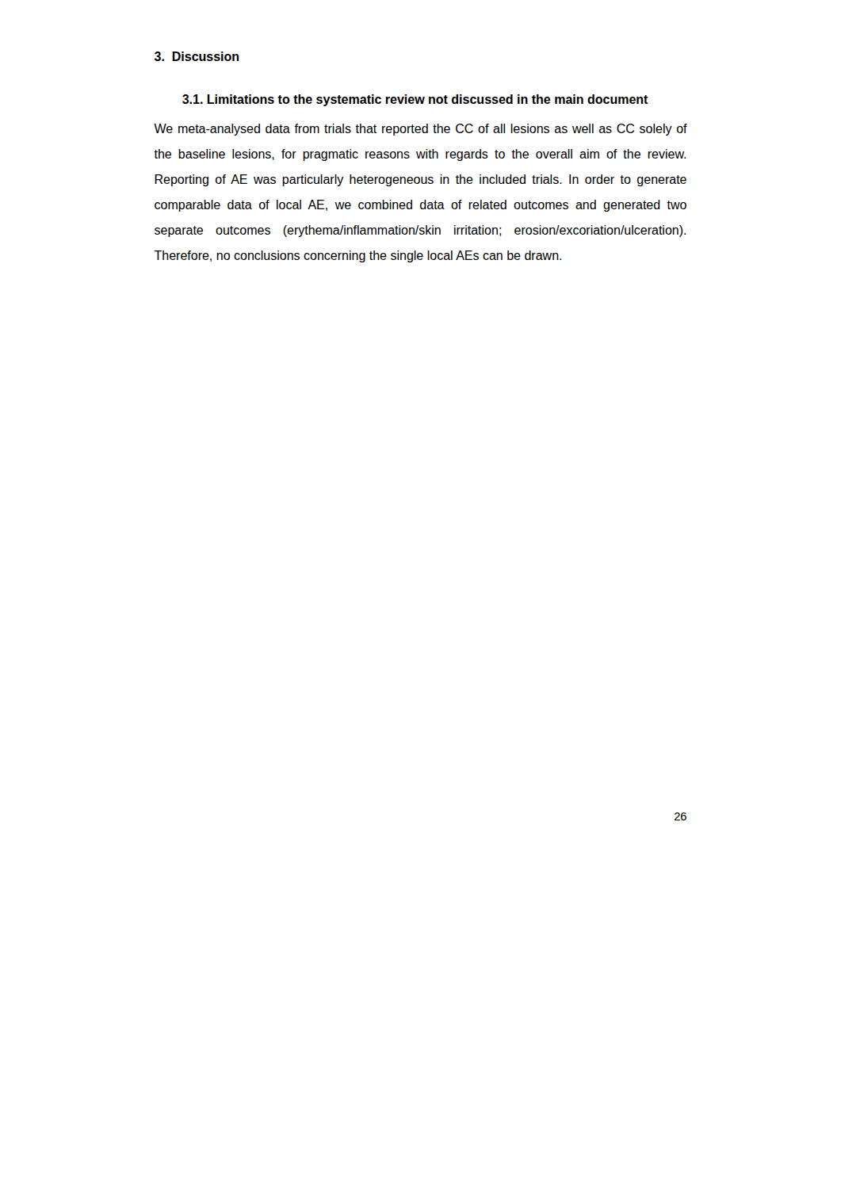3. Discussion
3.1. Limitations to the systematic review not discussed in the main document
We meta-analysed data from trials that reported the CC of all lesions as well as CC solely of the baseline lesions, for pragmatic reasons with regards to the overall aim of the review. Reporting of AE was particularly heterogeneous in the included trials. In order to generate comparable data of local AE, we combined data of related outcomes and generated two separate outcomes (erythema/inflammation/skin irritation; erosion/excoriation/ulceration). Therefore, no conclusions concerning the single local AEs can be drawn.
26